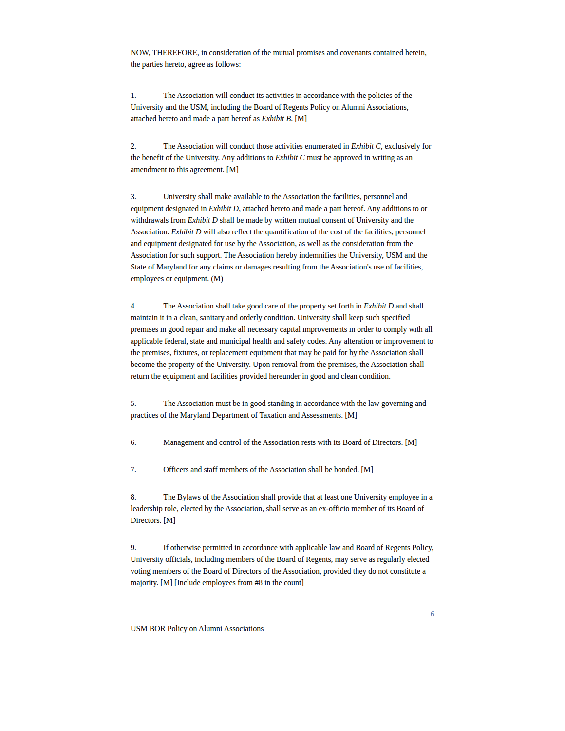NOW, THEREFORE, in consideration of the mutual promises and covenants contained herein, the parties hereto, agree as follows:
1. The Association will conduct its activities in accordance with the policies of the University and the USM, including the Board of Regents Policy on Alumni Associations, attached hereto and made a part hereof as Exhibit B. [M]
2. The Association will conduct those activities enumerated in Exhibit C, exclusively for the benefit of the University. Any additions to Exhibit C must be approved in writing as an amendment to this agreement. [M]
3. University shall make available to the Association the facilities, personnel and equipment designated in Exhibit D, attached hereto and made a part hereof. Any additions to or withdrawals from Exhibit D shall be made by written mutual consent of University and the Association. Exhibit D will also reflect the quantification of the cost of the facilities, personnel and equipment designated for use by the Association, as well as the consideration from the Association for such support. The Association hereby indemnifies the University, USM and the State of Maryland for any claims or damages resulting from the Association's use of facilities, employees or equipment. (M)
4. The Association shall take good care of the property set forth in Exhibit D and shall maintain it in a clean, sanitary and orderly condition. University shall keep such specified premises in good repair and make all necessary capital improvements in order to comply with all applicable federal, state and municipal health and safety codes. Any alteration or improvement to the premises, fixtures, or replacement equipment that may be paid for by the Association shall become the property of the University. Upon removal from the premises, the Association shall return the equipment and facilities provided hereunder in good and clean condition.
5. The Association must be in good standing in accordance with the law governing and practices of the Maryland Department of Taxation and Assessments. [M]
6. Management and control of the Association rests with its Board of Directors. [M]
7. Officers and staff members of the Association shall be bonded. [M]
8. The Bylaws of the Association shall provide that at least one University employee in a leadership role, elected by the Association, shall serve as an ex-officio member of its Board of Directors. [M]
9. If otherwise permitted in accordance with applicable law and Board of Regents Policy, University officials, including members of the Board of Regents, may serve as regularly elected voting members of the Board of Directors of the Association, provided they do not constitute a majority. [M] [Include employees from #8 in the count]
6
USM BOR Policy on Alumni Associations